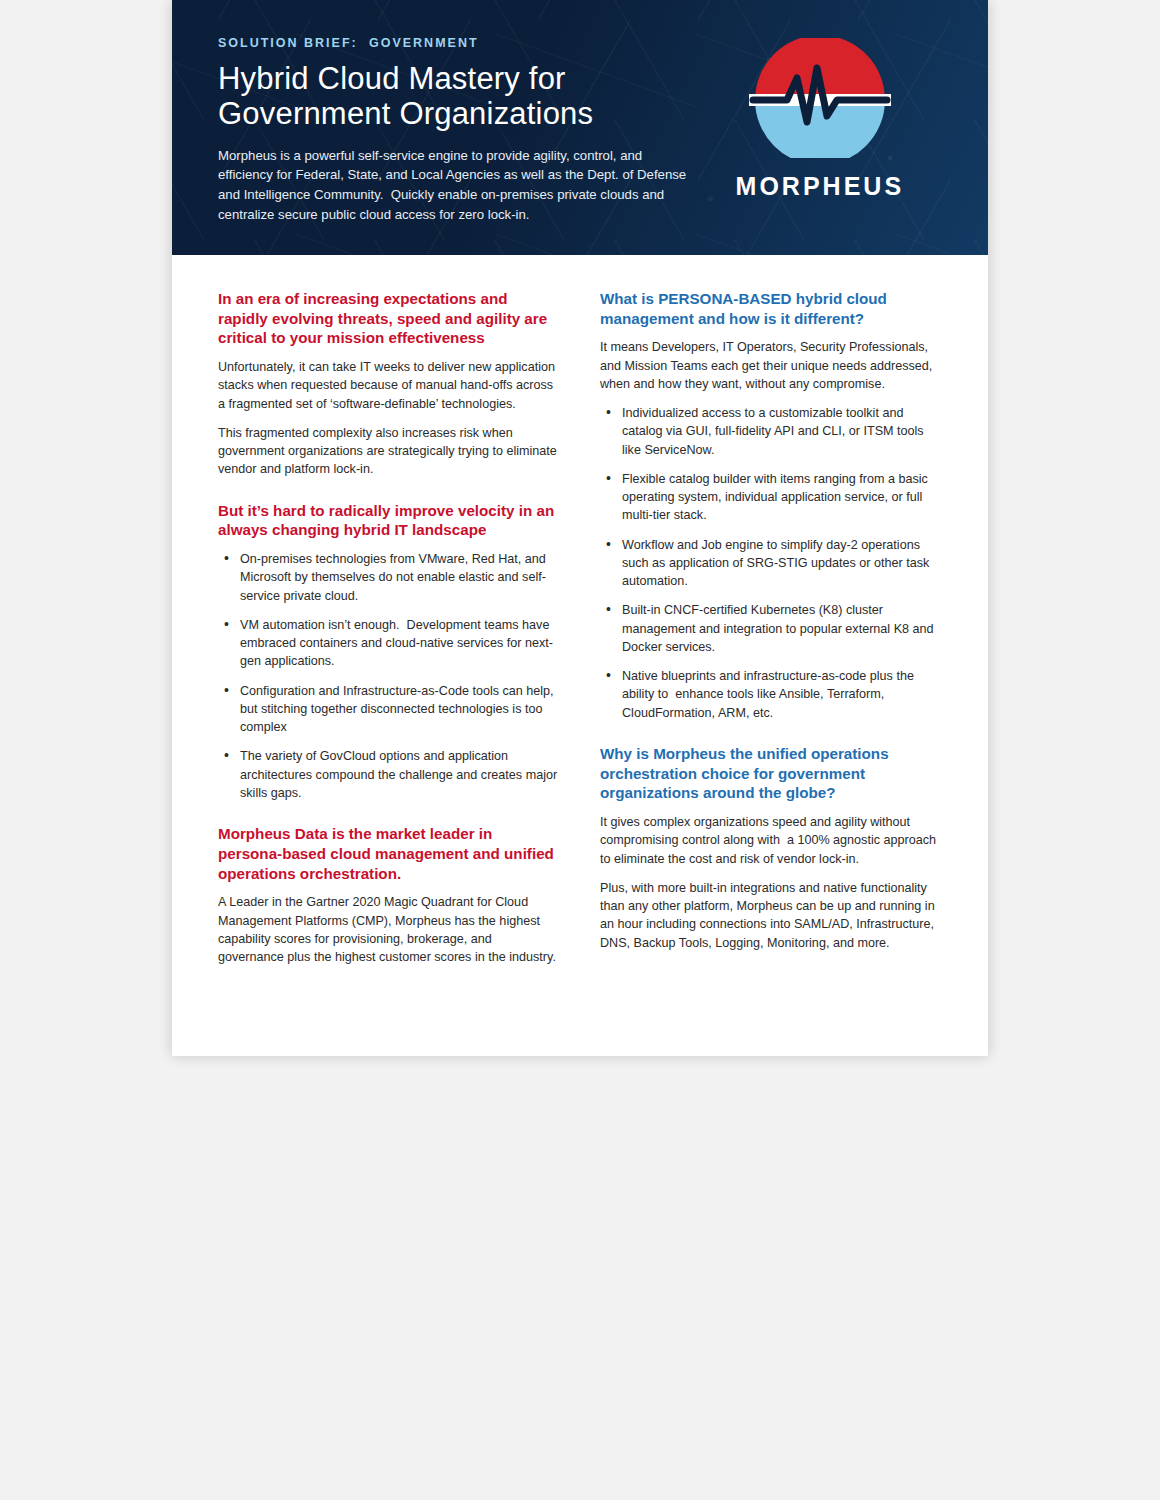Solution Brief: Government
Hybrid Cloud Mastery for
Government Organizations
Morpheus is a powerful self-service engine to provide agility, control, and efficiency for Federal, State, and Local Agencies as well as the Dept. of Defense and Intelligence Community. Quickly enable on-premises private clouds and centralize secure public cloud access for zero lock-in.
MORPHEUS
In an era of increasing expectations and rapidly evolving threats, speed and agility are critical to your mission effectiveness
Unfortunately, it can take IT weeks to deliver new application stacks when requested because of manual hand-offs across a fragmented set of ‘software-definable’ technologies.
This fragmented complexity also increases risk when government organizations are strategically trying to eliminate vendor and platform lock-in.
But it’s hard to radically improve velocity in an always changing hybrid IT landscape
On-premises technologies from VMware, Red Hat, and Microsoft by themselves do not enable elastic and self-service private cloud.
VM automation isn’t enough. Development teams have embraced containers and cloud-native services for next-gen applications.
Configuration and Infrastructure-as-Code tools can help, but stitching together disconnected technologies is too complex
The variety of GovCloud options and application architectures compound the challenge and creates major skills gaps.
Morpheus Data is the market leader in persona-based cloud management and unified operations orchestration.
A Leader in the Gartner 2020 Magic Quadrant for Cloud Management Platforms (CMP), Morpheus has the highest capability scores for provisioning, brokerage, and governance plus the highest customer scores in the industry.
What is PERSONA-BASED hybrid cloud management and how is it different?
It means Developers, IT Operators, Security Professionals, and Mission Teams each get their unique needs addressed, when and how they want, without any compromise.
Individualized access to a customizable toolkit and catalog via GUI, full-fidelity API and CLI, or ITSM tools like ServiceNow.
Flexible catalog builder with items ranging from a basic operating system, individual application service, or full multi-tier stack.
Workflow and Job engine to simplify day-2 operations such as application of SRG-STIG updates or other task automation.
Built-in CNCF-certified Kubernetes (K8) cluster management and integration to popular external K8 and Docker services.
Native blueprints and infrastructure-as-code plus the ability to enhance tools like Ansible, Terraform, CloudFormation, ARM, etc.
Why is Morpheus the unified operations orchestration choice for government organizations around the globe?
It gives complex organizations speed and agility without compromising control along with a 100% agnostic approach to eliminate the cost and risk of vendor lock-in.
Plus, with more built-in integrations and native functionality than any other platform, Morpheus can be up and running in an hour including connections into SAML/AD, Infrastructure, DNS, Backup Tools, Logging, Monitoring, and more.